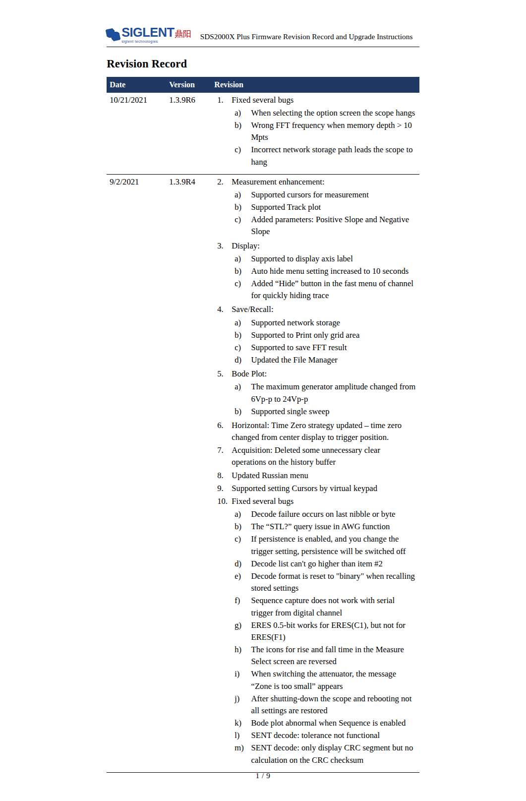SIGLENT 鼎阳
siglent technologies
SDS2000X Plus Firmware Revision Record and Upgrade Instructions
Revision Record
| Date | Version | Revision |
| --- | --- | --- |
| 10/21/2021 | 1.3.9R6 | Fixed several bugs When selecting the option screen the scope hangs Wrong FFT frequency when memory depth > 10 Mpts Incorrect network storage path leads the scope to hang |
| 9/2/2021 | 1.3.9R4 | Measurement enhancement: Supported cursors for measurement Supported Track plot Added parameters: Positive Slope and Negative Slope Display: Supported to display axis label Auto hide menu setting increased to 10 seconds Added “Hide” button in the fast menu of channel for quickly hiding trace Save/Recall: Supported network storage Supported to Print only grid area Supported to save FFT result Updated the File Manager Bode Plot: The maximum generator amplitude changed from 6Vp-p to 24Vp-p Supported single sweep Horizontal: Time Zero strategy updated – time zero changed from center display to trigger position. Acquisition: Deleted some unnecessary clear operations on the history buffer Updated Russian menu Supported setting Cursors by virtual keypad Fixed several bugs Decode failure occurs on last nibble or byte The “STL?” query issue in AWG function If persistence is enabled, and you change the trigger setting, persistence will be switched off Decode list can't go higher than item #2 Decode format is reset to "binary" when recalling stored settings Sequence capture does not work with serial trigger from digital channel ERES 0.5-bit works for ERES(C1), but not for ERES(F1) The icons for rise and fall time in the Measure Select screen are reversed When switching the attenuator, the message “Zone is too small” appears After shutting-down the scope and rebooting not all settings are restored Bode plot abnormal when Sequence is enabled SENT decode: tolerance not functional SENT decode: only display CRC segment but no calculation on the CRC checksum |
1 / 9